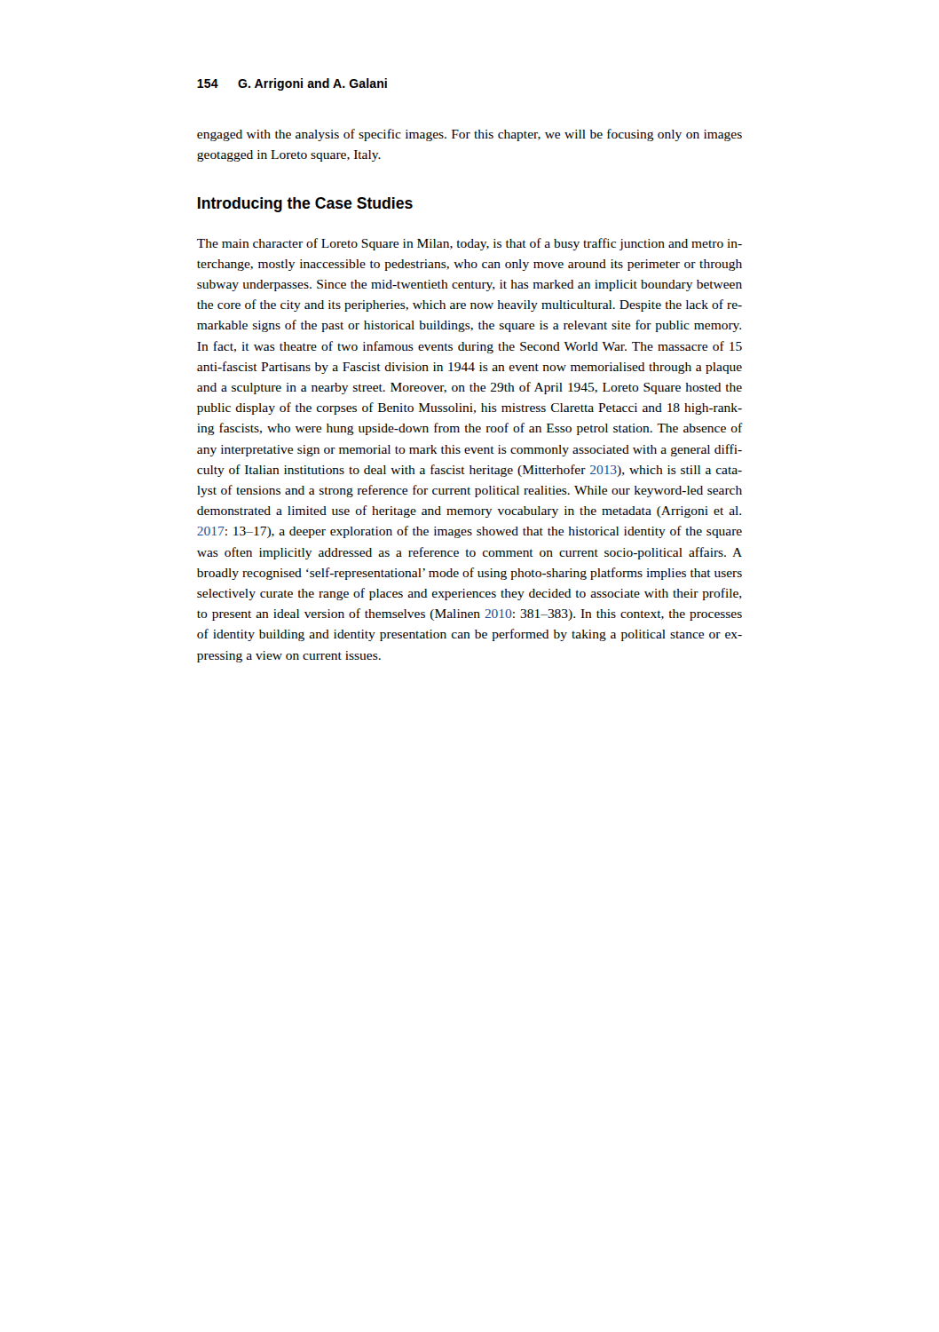154 G. Arrigoni and A. Galani
engaged with the analysis of specific images. For this chapter, we will be focusing only on images geotagged in Loreto square, Italy.
Introducing the Case Studies
The main character of Loreto Square in Milan, today, is that of a busy traffic junction and metro interchange, mostly inaccessible to pedestrians, who can only move around its perimeter or through subway underpasses. Since the mid-twentieth century, it has marked an implicit boundary between the core of the city and its peripheries, which are now heavily multicultural. Despite the lack of remarkable signs of the past or historical buildings, the square is a relevant site for public memory. In fact, it was theatre of two infamous events during the Second World War. The massacre of 15 anti-fascist Partisans by a Fascist division in 1944 is an event now memorialised through a plaque and a sculpture in a nearby street. Moreover, on the 29th of April 1945, Loreto Square hosted the public display of the corpses of Benito Mussolini, his mistress Claretta Petacci and 18 high-ranking fascists, who were hung upside-down from the roof of an Esso petrol station. The absence of any interpretative sign or memorial to mark this event is commonly associated with a general difficulty of Italian institutions to deal with a fascist heritage (Mitterhofer 2013), which is still a catalyst of tensions and a strong reference for current political realities. While our keyword-led search demonstrated a limited use of heritage and memory vocabulary in the metadata (Arrigoni et al. 2017: 13–17), a deeper exploration of the images showed that the historical identity of the square was often implicitly addressed as a reference to comment on current socio-political affairs. A broadly recognised ‘self-representational’ mode of using photo-sharing platforms implies that users selectively curate the range of places and experiences they decided to associate with their profile, to present an ideal version of themselves (Malinen 2010: 381–383). In this context, the processes of identity building and identity presentation can be performed by taking a political stance or expressing a view on current issues.